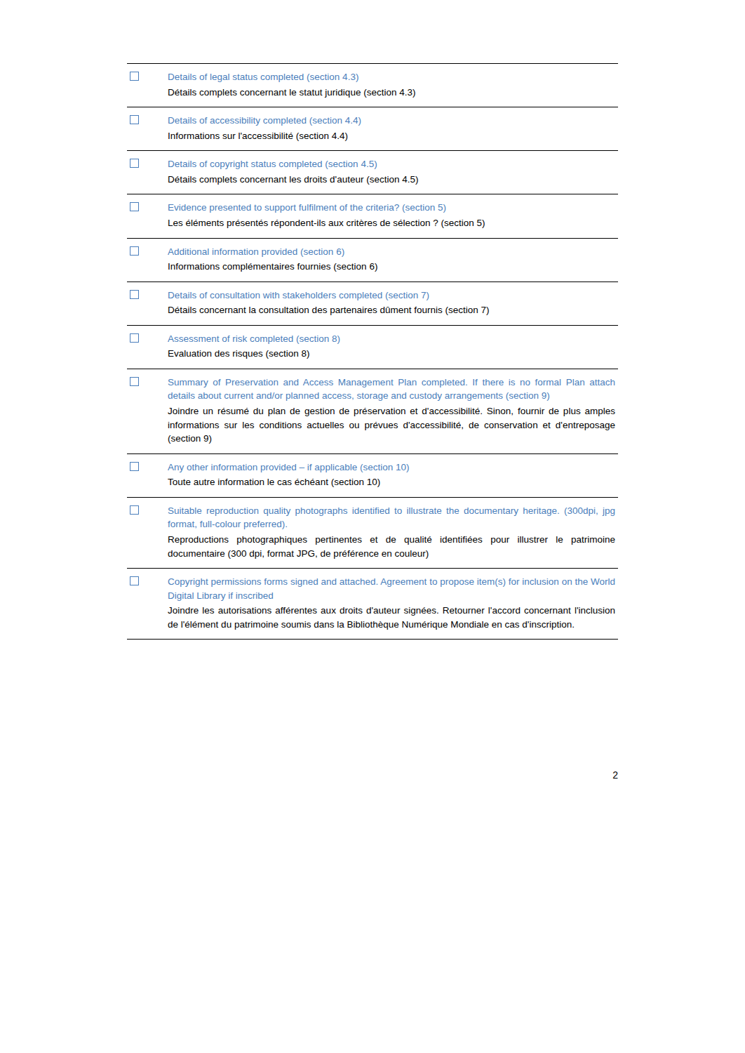| | Details of legal status completed (section 4.3) Détails complets concernant le statut juridique (section 4.3) |
| | Details of accessibility completed (section 4.4) Informations sur l'accessibilité (section 4.4) |
| | Details of copyright status completed (section 4.5) Détails complets concernant les droits d'auteur (section 4.5) |
| | Evidence presented to support fulfilment of the criteria? (section 5) Les éléments présentés répondent-ils aux critères de sélection ? (section 5) |
| | Additional information provided (section 6) Informations complémentaires fournies (section 6) |
| | Details of consultation with stakeholders completed (section 7) Détails concernant la consultation des partenaires dûment fournis (section 7) |
| | Assessment of risk completed (section 8) Evaluation des risques (section 8) |
| | Summary of Preservation and Access Management Plan completed. If there is no formal Plan attach details about current and/or planned access, storage and custody arrangements (section 9) Joindre un résumé du plan de gestion de préservation et d'accessibilité. Sinon, fournir de plus amples informations sur les conditions actuelles ou prévues d'accessibilité, de conservation et d'entreposage (section 9) |
| | Any other information provided – if applicable (section 10) Toute autre information le cas échéant (section 10) |
| | Suitable reproduction quality photographs identified to illustrate the documentary heritage. (300dpi, jpg format, full-colour preferred). Reproductions photographiques pertinentes et de qualité identifiées pour illustrer le patrimoine documentaire (300 dpi, format JPG, de préférence en couleur) |
| | Copyright permissions forms signed and attached. Agreement to propose item(s) for inclusion on the World Digital Library if inscribed Joindre les autorisations afférentes aux droits d'auteur signées. Retourner l'accord concernant l'inclusion de l'élément du patrimoine soumis dans la Bibliothèque Numérique Mondiale en cas d'inscription. |
2